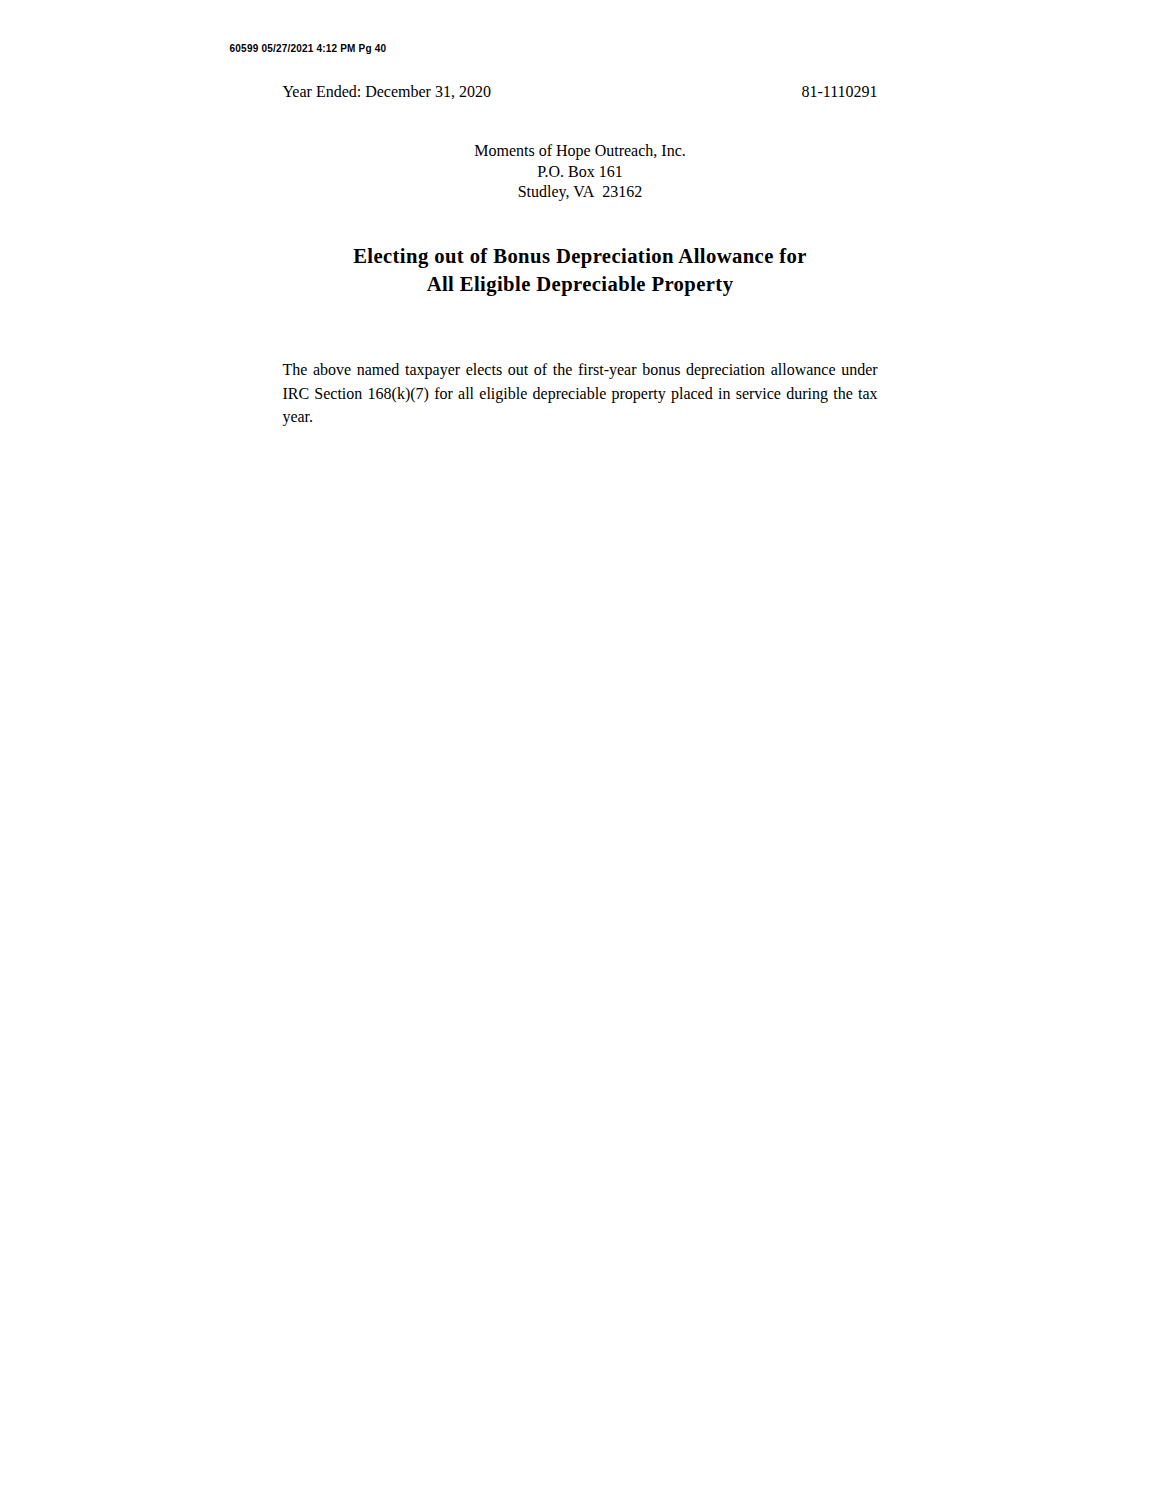60599 05/27/2021 4:12 PM Pg 40
Year Ended: December 31, 2020 81-1110291
Moments of Hope Outreach, Inc.
P.O. Box 161
Studley, VA 23162
Electing out of Bonus Depreciation Allowance for
All Eligible Depreciable Property
The above named taxpayer elects out of the first-year bonus depreciation allowance under IRC Section 168(k)(7) for all eligible depreciable property placed in service during the tax year.